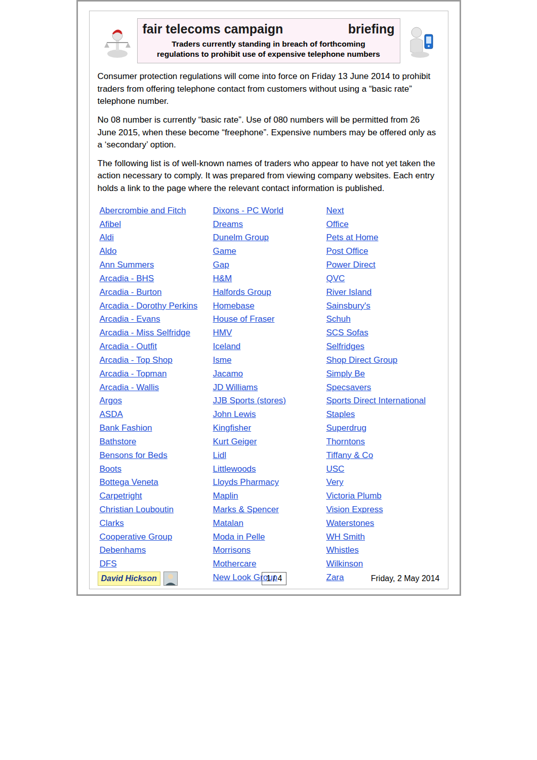fair telecoms campaign briefing
Traders currently standing in breach of forthcoming
regulations to prohibit use of expensive telephone numbers
Consumer protection regulations will come into force on Friday 13 June 2014 to prohibit traders from offering telephone contact from customers without using a “basic rate” telephone number.
No 08 number is currently “basic rate”. Use of 080 numbers will be permitted from 26 June 2015, when these become “freephone”. Expensive numbers may be offered only as a ‘secondary’ option.
The following list is of well-known names of traders who appear to have not yet taken the action necessary to comply. It was prepared from viewing company websites. Each entry holds a link to the page where the relevant contact information is published.
Abercrombie and Fitch
Afibel
Aldi
Aldo
Ann Summers
Arcadia - BHS
Arcadia - Burton
Arcadia - Dorothy Perkins
Arcadia - Evans
Arcadia - Miss Selfridge
Arcadia - Outfit
Arcadia - Top Shop
Arcadia - Topman
Arcadia - Wallis
Argos
ASDA
Bank Fashion
Bathstore
Bensons for Beds
Boots
Bottega Veneta
Carpetright
Christian Louboutin
Clarks
Cooperative Group
Debenhams
DFS
Dixons - Currys
Dixons - PC World
Dreams
Dunelm Group
Game
Gap
H&M
Halfords Group
Homebase
House of Fraser
HMV
Iceland
Isme
Jacamo
JD Williams
JJB Sports (stores)
John Lewis
Kingfisher
Kurt Geiger
Lidl
Littlewoods
Lloyds Pharmacy
Maplin
Marks & Spencer
Matalan
Moda in Pelle
Morrisons
Mothercare
New Look Group
Next
Office
Pets at Home
Post Office
Power Direct
QVC
River Island
Sainsbury's
Schuh
SCS Sofas
Selfridges
Shop Direct Group
Simply Be
Specsavers
Sports Direct International
Staples
Superdrug
Thorntons
Tiffany & Co
USC
Very
Victoria Plumb
Vision Express
Waterstones
WH Smith
Whistles
Wilkinson
Zara
David Hickson
1 / 4
Friday, 2 May 2014